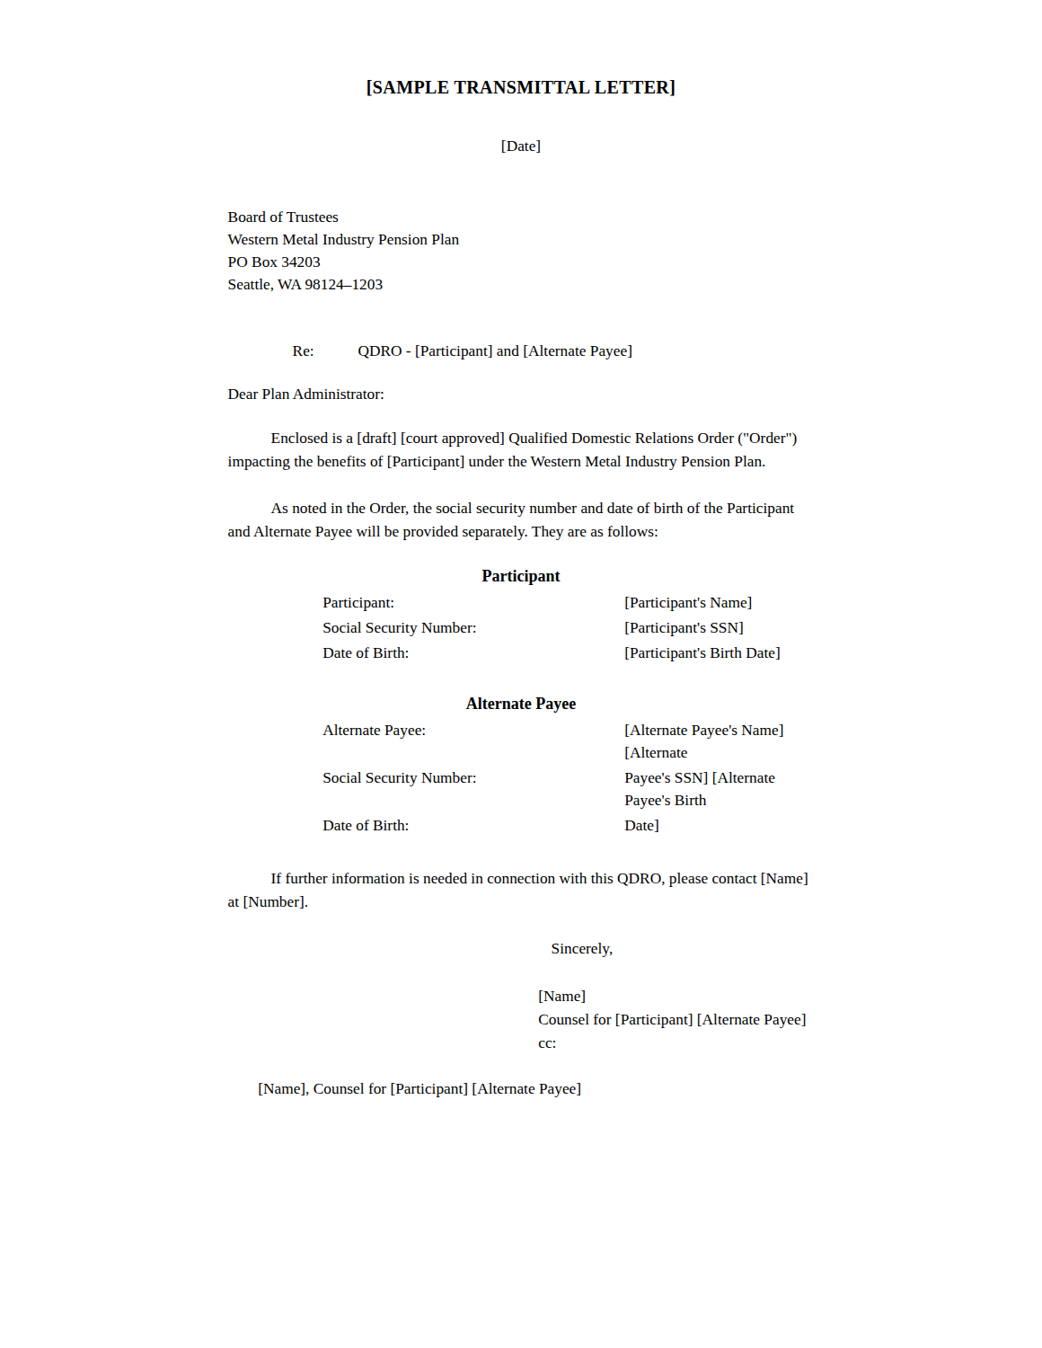[SAMPLE TRANSMITTAL LETTER]
[Date]
Board of Trustees
Western Metal Industry Pension Plan
PO Box 34203
Seattle, WA 98124–1203
Re: QDRO - [Participant] and [Alternate Payee]
Dear Plan Administrator:
Enclosed is a [draft] [court approved] Qualified Domestic Relations Order ("Order") impacting the benefits of [Participant] under the Western Metal Industry Pension Plan.
As noted in the Order, the social security number and date of birth of the Participant and Alternate Payee will be provided separately. They are as follows:
Participant
| Participant: | [Participant's Name] |
| Social Security Number: | [Participant's SSN] |
| Date of Birth: | [Participant's Birth Date] |
Alternate Payee
| Alternate Payee: | [Alternate Payee's Name] [Alternate |
| Social Security Number: | Payee's SSN] [Alternate Payee's Birth |
| Date of Birth: | Date] |
If further information is needed in connection with this QDRO, please contact [Name] at [Number].
Sincerely,
[Name]
Counsel for [Participant] [Alternate Payee] cc:
[Name], Counsel for [Participant] [Alternate Payee]